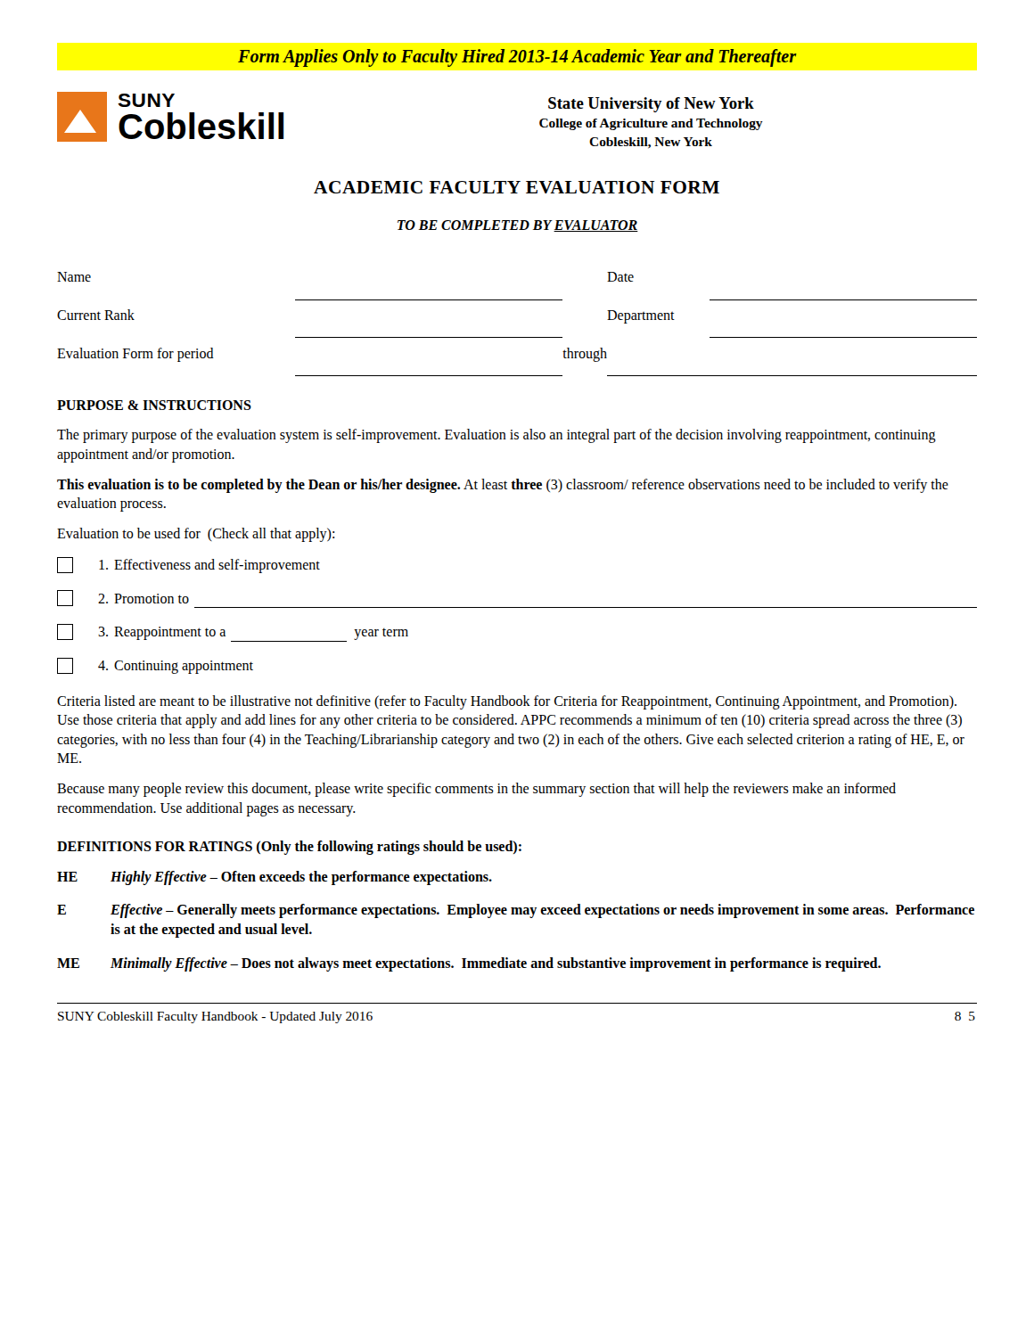Form Applies Only to Faculty Hired 2013-14 Academic Year and Thereafter
SUNY Cobleskill
State University of New York
College of Agriculture and Technology
Cobleskill, New York
ACADEMIC FACULTY EVALUATION FORM
TO BE COMPLETED BY EVALUATOR
| Name | | | Date | |
| Current Rank | | | Department | |
| Evaluation Form for period | | through | |
PURPOSE & INSTRUCTIONS
The primary purpose of the evaluation system is self-improvement. Evaluation is also an integral part of the decision involving reappointment, continuing appointment and/or promotion.
This evaluation is to be completed by the Dean or his/her designee. At least three (3) classroom/ reference observations need to be included to verify the evaluation process.
Evaluation to be used for (Check all that apply):
1. Effectiveness and self-improvement
2. Promotion to
3. Reappointment to a year term
4. Continuing appointment
Criteria listed are meant to be illustrative not definitive (refer to Faculty Handbook for Criteria for Reappointment, Continuing Appointment, and Promotion). Use those criteria that apply and add lines for any other criteria to be considered. APPC recommends a minimum of ten (10) criteria spread across the three (3) categories, with no less than four (4) in the Teaching/Librarianship category and two (2) in each of the others. Give each selected criterion a rating of HE, E, or ME.
Because many people review this document, please write specific comments in the summary section that will help the reviewers make an informed recommendation. Use additional pages as necessary.
DEFINITIONS FOR RATINGS (Only the following ratings should be used):
HE
Highly Effective – Often exceeds the performance expectations.
E
Effective – Generally meets performance expectations. Employee may exceed expectations or needs improvement in some areas. Performance is at the expected and usual level.
ME
Minimally Effective – Does not always meet expectations. Immediate and substantive improvement in performance is required.
SUNY Cobleskill Faculty Handbook - Updated July 2016
8 5